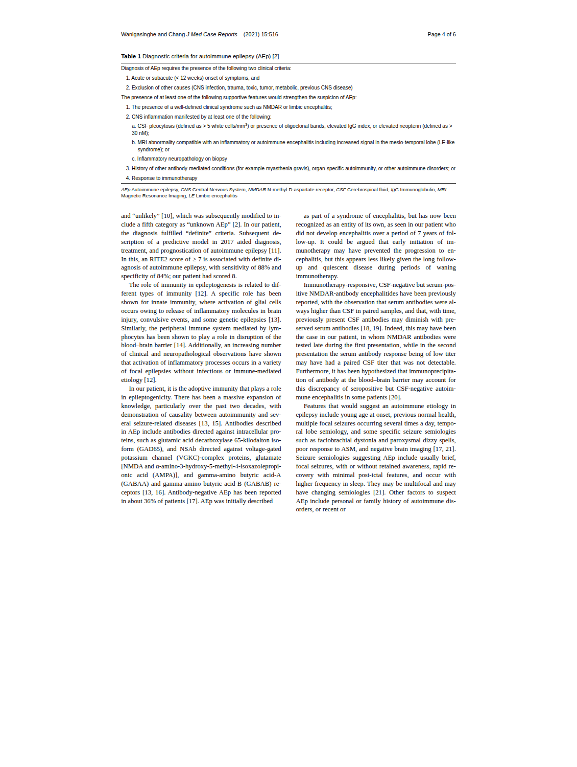Wanigasinghe and Chang J Med Case Reports (2021) 15:516
Page 4 of 6
Table 1 Diagnostic criteria for autoimmune epilepsy (AEp) [2]
| Diagnosis of AEp requires the presence of the following two clinical criteria: |
| 1. Acute or subacute (< 12 weeks) onset of symptoms, and |
| 2. Exclusion of other causes (CNS infection, trauma, toxic, tumor, metabolic, previous CNS disease) |
| The presence of at least one of the following supportive features would strengthen the suspicion of AEp: |
| 1. The presence of a well-defined clinical syndrome such as NMDAR or limbic encephalitis; |
| 2. CNS inflammation manifested by at least one of the following: |
| a. CSF pleocytosis (defined as > 5 white cells/mm 3 ) or presence of oligoclonal bands, elevated IgG index, or elevated neopterin (defined as > 30 nM); |
| b. MRI abnormality compatible with an inflammatory or autoimmune encephalitis including increased signal in the mesio-temporal lobe (LE-like syndrome); or |
| c. Inflammatory neuropathology on biopsy |
| 3. History of other antibody-mediated conditions (for example myasthenia gravis), organ-specific autoimmunity, or other autoimmune disorders; or |
| 4. Response to immunotherapy |
AEp Autoimmune epilepsy, CNS Central Nervous System, NMDAR N-methyl-D-aspartate receptor, CSF Cerebrospinal fluid, IgG Immunoglobulin, MRI Magnetic Resonance Imaging, LE Limbic encephalitis
and “unlikely” [10], which was subsequently modified to include a fifth category as “unknown AEp” [2]. In our patient, the diagnosis fulfilled “definite” criteria. Subsequent description of a predictive model in 2017 aided diagnosis, treatment, and prognostication of autoimmune epilepsy [11]. In this, an RITE2 score of ≥ 7 is associated with definite diagnosis of autoimmune epilepsy, with sensitivity of 88% and specificity of 84%; our patient had scored 8.
The role of immunity in epileptogenesis is related to different types of immunity [12]. A specific role has been shown for innate immunity, where activation of glial cells occurs owing to release of inflammatory molecules in brain injury, convulsive events, and some genetic epilepsies [13]. Similarly, the peripheral immune system mediated by lymphocytes has been shown to play a role in disruption of the blood–brain barrier [14]. Additionally, an increasing number of clinical and neuropathological observations have shown that activation of inflammatory processes occurs in a variety of focal epilepsies without infectious or immune-mediated etiology [12].
In our patient, it is the adoptive immunity that plays a role in epileptogenicity. There has been a massive expansion of knowledge, particularly over the past two decades, with demonstration of causality between autoimmunity and several seizure-related diseases [13, 15]. Antibodies described in AEp include antibodies directed against intracellular proteins, such as glutamic acid decarboxylase 65-kilodalton isoform (GAD65), and NSAb directed against voltage-gated potassium channel (VGKC)-complex proteins, glutamate [NMDA and α-amino-3-hydroxy-5-methyl-4-isoxazolepropionic acid (AMPA)], and gamma-amino butyric acid-A (GABAA) and gamma-amino butyric acid-B (GABAB) receptors [13, 16]. Antibody-negative AEp has been reported in about 36% of patients [17]. AEp was initially described
as part of a syndrome of encephalitis, but has now been recognized as an entity of its own, as seen in our patient who did not develop encephalitis over a period of 7 years of follow-up. It could be argued that early initiation of immunotherapy may have prevented the progression to encephalitis, but this appears less likely given the long follow-up and quiescent disease during periods of waning immunotherapy.
Immunotherapy-responsive, CSF-negative but serum-positive NMDAR-antibody encephalitides have been previously reported, with the observation that serum antibodies were always higher than CSF in paired samples, and that, with time, previously present CSF antibodies may diminish with preserved serum antibodies [18, 19]. Indeed, this may have been the case in our patient, in whom NMDAR antibodies were tested late during the first presentation, while in the second presentation the serum antibody response being of low titer may have had a paired CSF titer that was not detectable. Furthermore, it has been hypothesized that immunoprecipitation of antibody at the blood–brain barrier may account for this discrepancy of seropositive but CSF-negative autoimmune encephalitis in some patients [20].
Features that would suggest an autoimmune etiology in epilepsy include young age at onset, previous normal health, multiple focal seizures occurring several times a day, temporal lobe semiology, and some specific seizure semiologies such as faciobrachial dystonia and paroxysmal dizzy spells, poor response to ASM, and negative brain imaging [17, 21]. Seizure semiologies suggesting AEp include usually brief, focal seizures, with or without retained awareness, rapid recovery with minimal post-ictal features, and occur with higher frequency in sleep. They may be multifocal and may have changing semiologies [21]. Other factors to suspect AEp include personal or family history of autoimmune disorders, or recent or